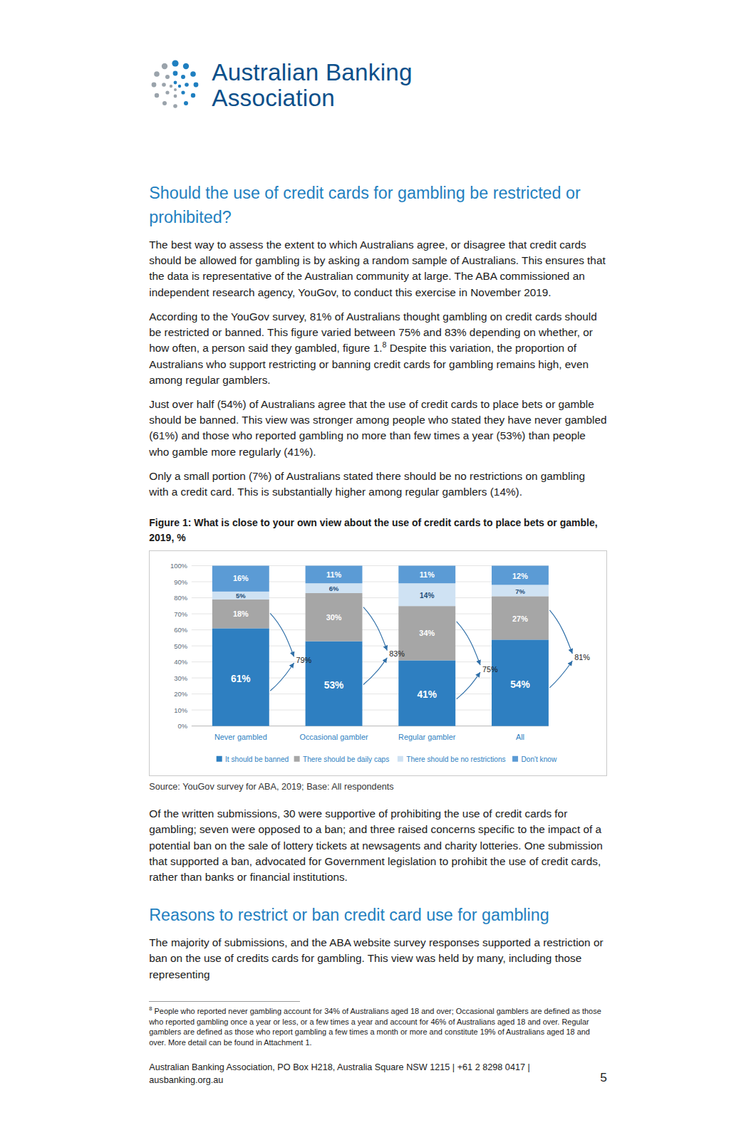Australian Banking
Association
Should the use of credit cards for gambling be restricted or prohibited?
The best way to assess the extent to which Australians agree, or disagree that credit cards should be allowed for gambling is by asking a random sample of Australians. This ensures that the data is representative of the Australian community at large. The ABA commissioned an independent research agency, YouGov, to conduct this exercise in November 2019.
According to the YouGov survey, 81% of Australians thought gambling on credit cards should be restricted or banned. This figure varied between 75% and 83% depending on whether, or how often, a person said they gambled, figure 1.8 Despite this variation, the proportion of Australians who support restricting or banning credit cards for gambling remains high, even among regular gamblers.
Just over half (54%) of Australians agree that the use of credit cards to place bets or gamble should be banned. This view was stronger among people who stated they have never gambled (61%) and those who reported gambling no more than few times a year (53%) than people who gamble more regularly (41%).
Only a small portion (7%) of Australians stated there should be no restrictions on gambling with a credit card. This is substantially higher among regular gamblers (14%).
Figure 1: What is close to your own view about the use of credit cards to place bets or gamble, 2019, %
100% 90% 80% 70% 60% 50% 40% 30% 20% 10% 0% 61% 18% 5% 16% 53% 30% 6% 11% 41% 34% 14% 11% 54% 27% 7% 12% 79% 83% 75% 81% Never gambled Occasional gambler Regular gambler All It should be banned There should be daily caps There should be no restrictions Don't know
Source: YouGov survey for ABA, 2019; Base: All respondents
Of the written submissions, 30 were supportive of prohibiting the use of credit cards for gambling; seven were opposed to a ban; and three raised concerns specific to the impact of a potential ban on the sale of lottery tickets at newsagents and charity lotteries. One submission that supported a ban, advocated for Government legislation to prohibit the use of credit cards, rather than banks or financial institutions.
Reasons to restrict or ban credit card use for gambling
The majority of submissions, and the ABA website survey responses supported a restriction or ban on the use of credits cards for gambling. This view was held by many, including those representing
8 People who reported never gambling account for 34% of Australians aged 18 and over; Occasional gamblers are defined as those who reported gambling once a year or less, or a few times a year and account for 46% of Australians aged 18 and over. Regular gamblers are defined as those who report gambling a few times a month or more and constitute 19% of Australians aged 18 and over. More detail can be found in Attachment 1.
Australian Banking Association, PO Box H218, Australia Square NSW 1215 | +61 2 8298 0417 | ausbanking.org.au
5